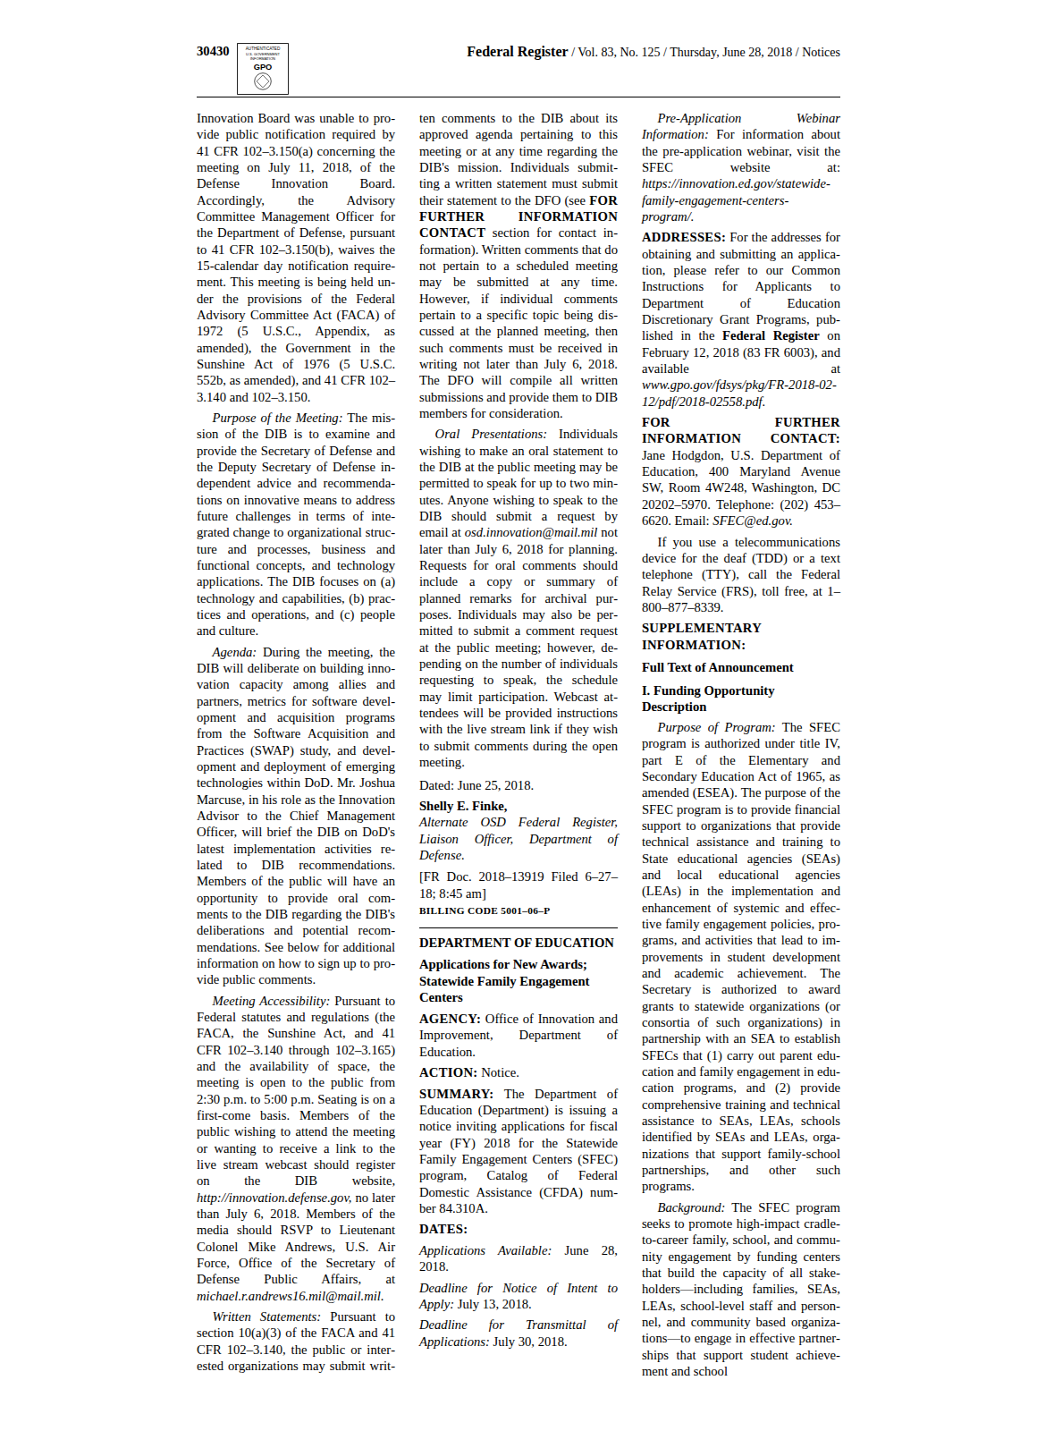30430
AUTHENTICATED U.S. GOVERNMENT INFORMATION GPO
Federal Register / Vol. 83, No. 125 / Thursday, June 28, 2018 / Notices
Innovation Board was unable to provide public notification required by 41 CFR 102–3.150(a) concerning the meeting on July 11, 2018, of the Defense Innovation Board. Accordingly, the Advisory Committee Management Officer for the Department of Defense, pursuant to 41 CFR 102–3.150(b), waives the 15-calendar day notification requirement. This meeting is being held under the provisions of the Federal Advisory Committee Act (FACA) of 1972 (5 U.S.C., Appendix, as amended), the Government in the Sunshine Act of 1976 (5 U.S.C. 552b, as amended), and 41 CFR 102–3.140 and 102–3.150.
Purpose of the Meeting: The mission of the DIB is to examine and provide the Secretary of Defense and the Deputy Secretary of Defense independent advice and recommendations on innovative means to address future challenges in terms of integrated change to organizational structure and processes, business and functional concepts, and technology applications. The DIB focuses on (a) technology and capabilities, (b) practices and operations, and (c) people and culture.
Agenda: During the meeting, the DIB will deliberate on building innovation capacity among allies and partners, metrics for software development and acquisition programs from the Software Acquisition and Practices (SWAP) study, and development and deployment of emerging technologies within DoD. Mr. Joshua Marcuse, in his role as the Innovation Advisor to the Chief Management Officer, will brief the DIB on DoD's latest implementation activities related to DIB recommendations. Members of the public will have an opportunity to provide oral comments to the DIB regarding the DIB's deliberations and potential recommendations. See below for additional information on how to sign up to provide public comments.
Meeting Accessibility: Pursuant to Federal statutes and regulations (the FACA, the Sunshine Act, and 41 CFR 102–3.140 through 102–3.165) and the availability of space, the meeting is open to the public from 2:30 p.m. to 5:00 p.m. Seating is on a first-come basis. Members of the public wishing to attend the meeting or wanting to receive a link to the live stream webcast should register on the DIB website, http://innovation.defense.gov, no later than July 6, 2018. Members of the media should RSVP to Lieutenant Colonel Mike Andrews, U.S. Air Force, Office of the Secretary of Defense Public Affairs, at michael.r.andrews16.mil@mail.mil.
Written Statements: Pursuant to section 10(a)(3) of the FACA and 41 CFR 102–3.140, the public or interested organizations may submit written comments to the DIB about its approved agenda pertaining to this meeting or at any time regarding the DIB's mission. Individuals submitting a written statement must submit their statement to the DFO (see FOR FURTHER INFORMATION CONTACT section for contact information). Written comments that do not pertain to a scheduled meeting may be submitted at any time. However, if individual comments pertain to a specific topic being discussed at the planned meeting, then such comments must be received in writing not later than July 6, 2018. The DFO will compile all written submissions and provide them to DIB members for consideration.
Oral Presentations: Individuals wishing to make an oral statement to the DIB at the public meeting may be permitted to speak for up to two minutes. Anyone wishing to speak to the DIB should submit a request by email at osd.innovation@mail.mil not later than July 6, 2018 for planning. Requests for oral comments should include a copy or summary of planned remarks for archival purposes. Individuals may also be permitted to submit a comment request at the public meeting; however, depending on the number of individuals requesting to speak, the schedule may limit participation. Webcast attendees will be provided instructions with the live stream link if they wish to submit comments during the open meeting.
Dated: June 25, 2018.
Shelly E. Finke,
Alternate OSD Federal Register, Liaison Officer, Department of Defense.
[FR Doc. 2018–13919 Filed 6–27–18; 8:45 am]
BILLING CODE 5001–06–P
DEPARTMENT OF EDUCATION
Applications for New Awards; Statewide Family Engagement Centers
AGENCY: Office of Innovation and Improvement, Department of Education.
ACTION: Notice.
SUMMARY: The Department of Education (Department) is issuing a notice inviting applications for fiscal year (FY) 2018 for the Statewide Family Engagement Centers (SFEC) program, Catalog of Federal Domestic Assistance (CFDA) number 84.310A.
DATES:
Applications Available: June 28, 2018.
Deadline for Notice of Intent to Apply: July 13, 2018.
Deadline for Transmittal of Applications: July 30, 2018.
Pre-Application Webinar Information: For information about the pre-application webinar, visit the SFEC website at: https://innovation.ed.gov/statewide-family-engagement-centers-program/.
ADDRESSES: For the addresses for obtaining and submitting an application, please refer to our Common Instructions for Applicants to Department of Education Discretionary Grant Programs, published in the Federal Register on February 12, 2018 (83 FR 6003), and available at www.gpo.gov/fdsys/pkg/FR-2018-02-12/pdf/2018-02558.pdf.
FOR FURTHER INFORMATION CONTACT: Jane Hodgdon, U.S. Department of Education, 400 Maryland Avenue SW, Room 4W248, Washington, DC 20202–5970. Telephone: (202) 453–6620. Email: SFEC@ed.gov.
If you use a telecommunications device for the deaf (TDD) or a text telephone (TTY), call the Federal Relay Service (FRS), toll free, at 1–800–877–8339.
SUPPLEMENTARY INFORMATION:
Full Text of Announcement
I. Funding Opportunity Description
Purpose of Program: The SFEC program is authorized under title IV, part E of the Elementary and Secondary Education Act of 1965, as amended (ESEA). The purpose of the SFEC program is to provide financial support to organizations that provide technical assistance and training to State educational agencies (SEAs) and local educational agencies (LEAs) in the implementation and enhancement of systemic and effective family engagement policies, programs, and activities that lead to improvements in student development and academic achievement. The Secretary is authorized to award grants to statewide organizations (or consortia of such organizations) in partnership with an SEA to establish SFECs that (1) carry out parent education and family engagement in education programs, and (2) provide comprehensive training and technical assistance to SEAs, LEAs, schools identified by SEAs and LEAs, organizations that support family-school partnerships, and other such programs.
Background: The SFEC program seeks to promote high-impact cradle-to-career family, school, and community engagement by funding centers that build the capacity of all stakeholders—including families, SEAs, LEAs, school-level staff and personnel, and community based organizations—to engage in effective partnerships that support student achievement and school